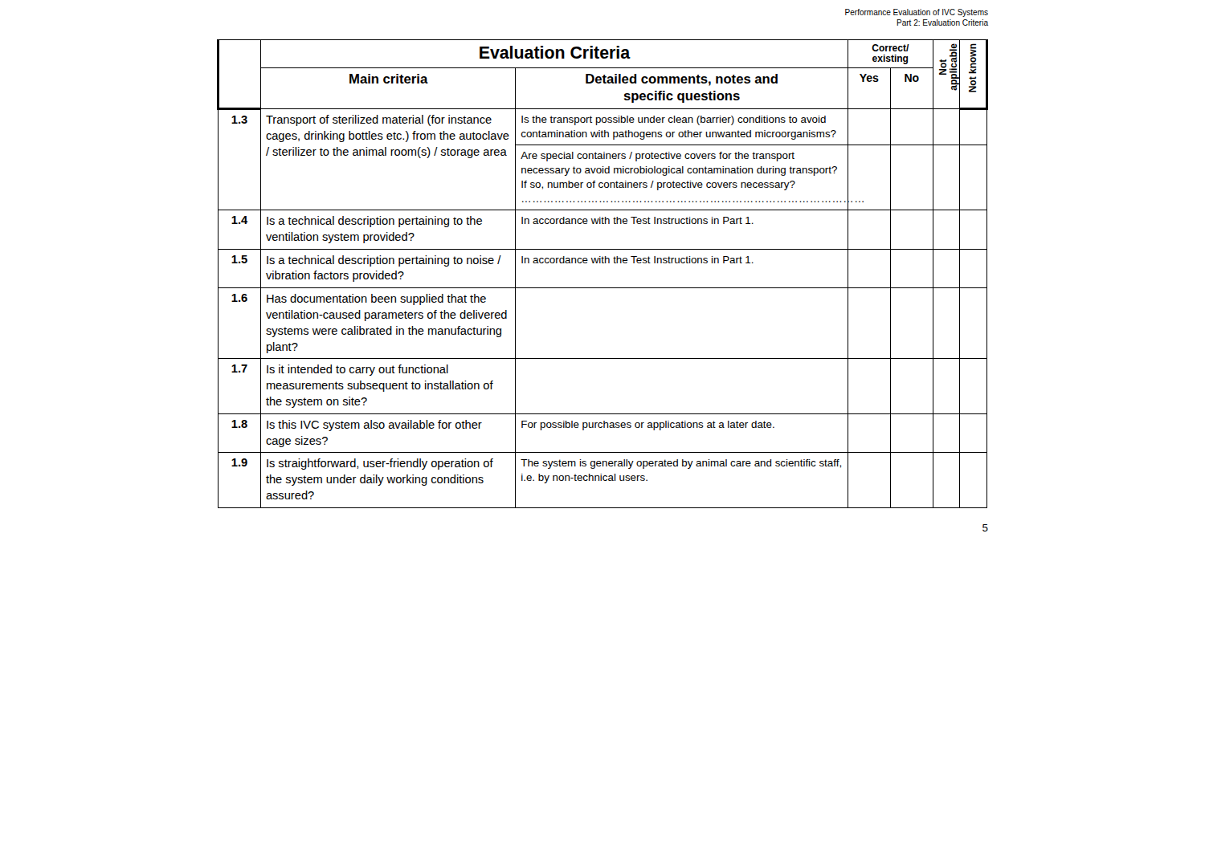Performance Evaluation of IVC Systems
Part 2: Evaluation Criteria
| | Evaluation Criteria | Correct/ existing | Not applicable | Not known |
| --- | --- | --- | --- | --- |
| Main criteria | Detailed comments, notes and specific questions | Yes | No |
| 1.3 | Transport of sterilized material (for instance cages, drinking bottles etc.) from the autoclave / sterilizer to the animal room(s) / storage area | Is the transport possible under clean (barrier) conditions to avoid contamination with pathogens or other unwanted microorganisms? | | | | |
| Are special containers / protective covers for the transport necessary to avoid microbiological contamination during transport? If so, number of containers / protective covers necessary? ………………………………………………………………………………… | | | | |
| 1.4 | Is a technical description pertaining to the ventilation system provided? | In accordance with the Test Instructions in Part 1. | | | | |
| 1.5 | Is a technical description pertaining to noise / vibration factors provided? | In accordance with the Test Instructions in Part 1. | | | | |
| 1.6 | Has documentation been supplied that the ventilation-caused parameters of the delivered systems were calibrated in the manufacturing plant? | | | | | |
| 1.7 | Is it intended to carry out functional measurements subsequent to installation of the system on site? | | | | | |
| 1.8 | Is this IVC system also available for other cage sizes? | For possible purchases or applications at a later date. | | | | |
| 1.9 | Is straightforward, user-friendly operation of the system under daily working conditions assured? | The system is generally operated by animal care and scientific staff, i.e. by non-technical users. | | | | |
5